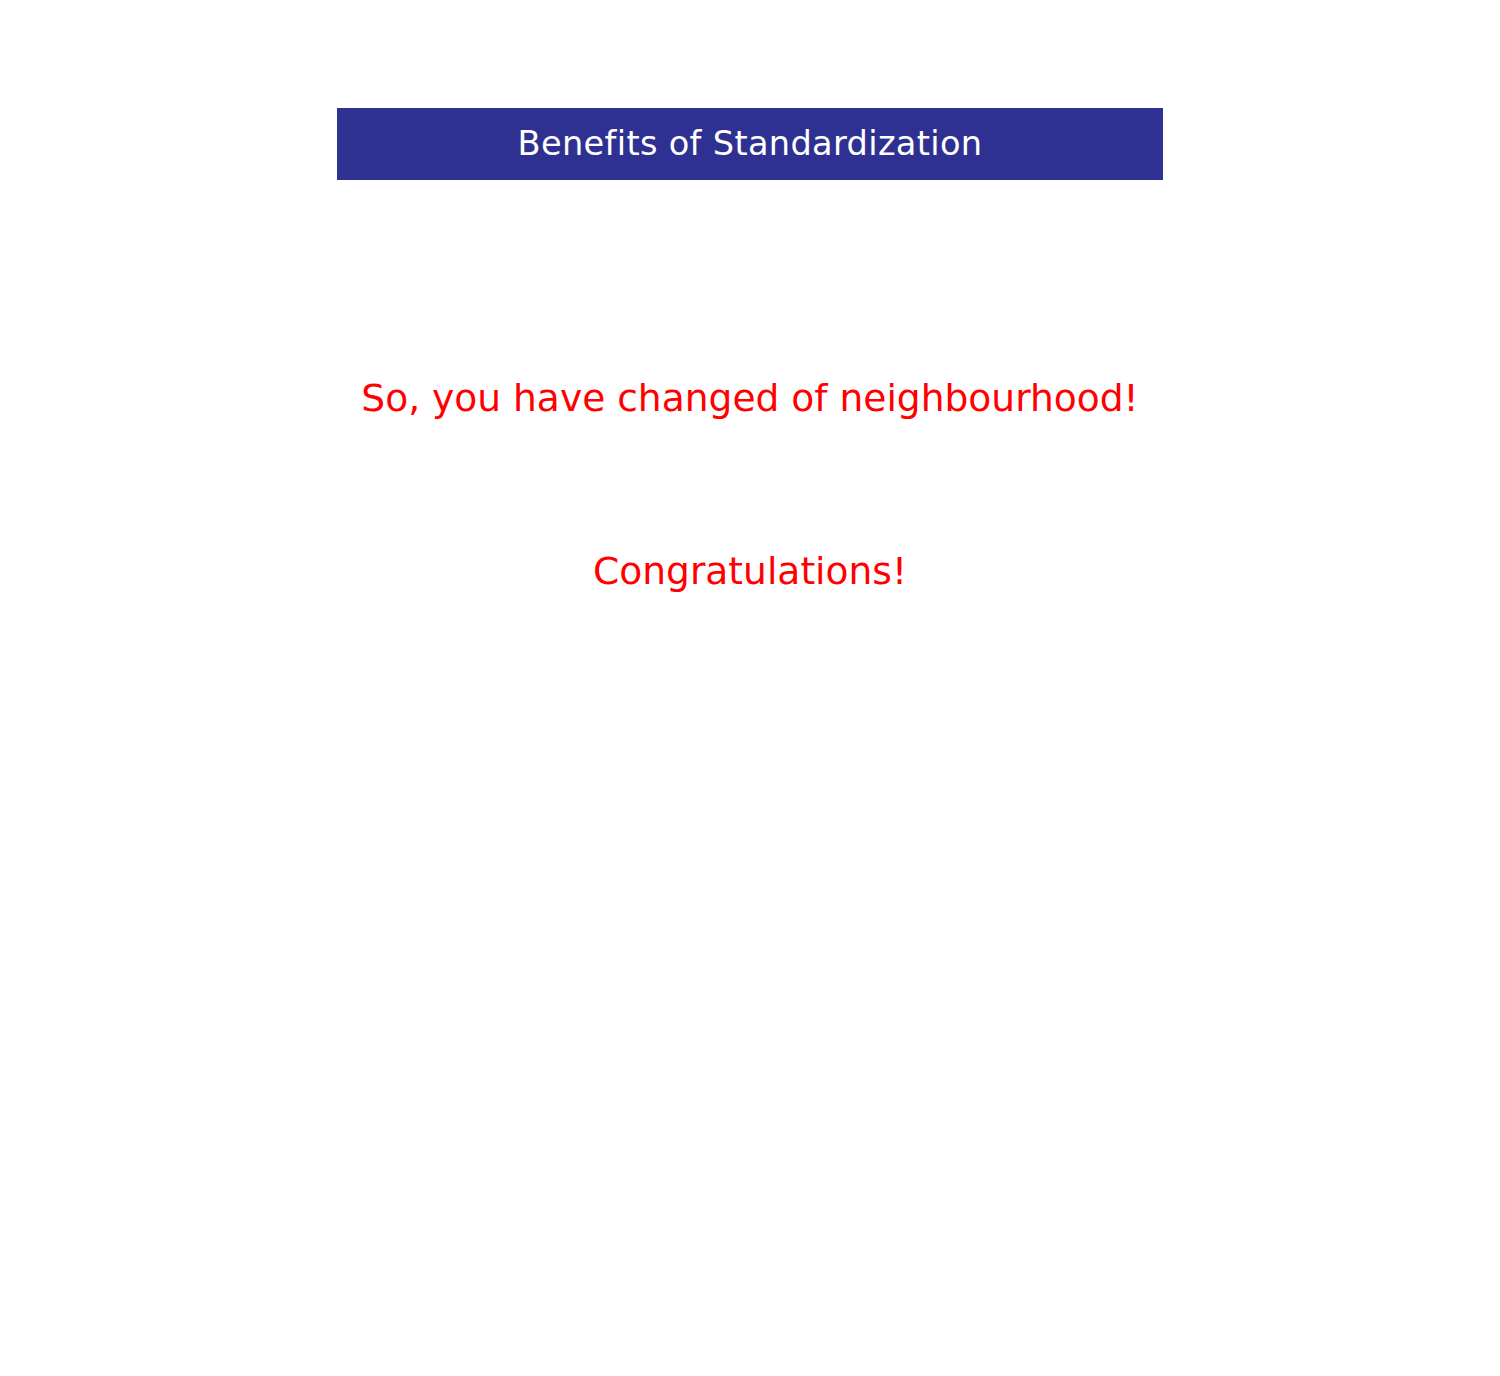Benefits of Standardization
So, you have changed of neighbourhood!
Congratulations!